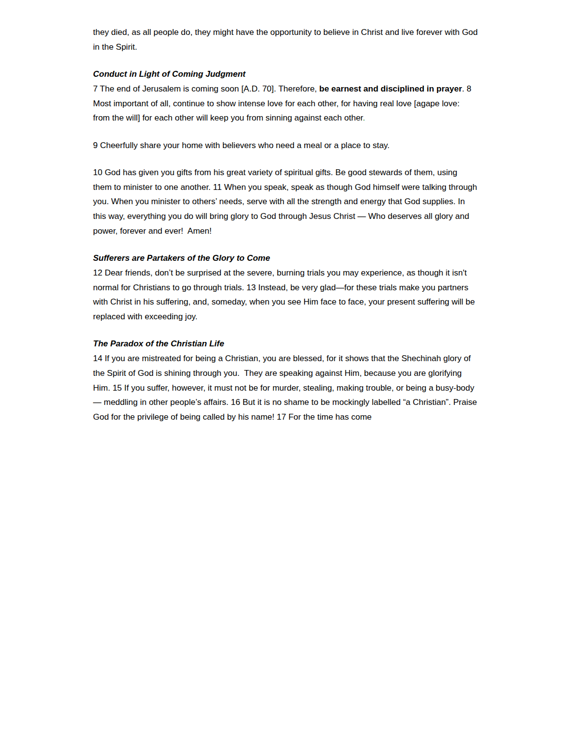they died, as all people do, they might have the opportunity to believe in Christ and live forever with God in the Spirit.
Conduct in Light of Coming Judgment
7 The end of Jerusalem is coming soon [A.D. 70]. Therefore, be earnest and disciplined in prayer. 8 Most important of all, continue to show intense love for each other, for having real love [agape love: from the will] for each other will keep you from sinning against each other.
9 Cheerfully share your home with believers who need a meal or a place to stay.
10 God has given you gifts from his great variety of spiritual gifts. Be good stewards of them, using them to minister to one another. 11 When you speak, speak as though God himself were talking through you. When you minister to others’ needs, serve with all the strength and energy that God supplies. In this way, everything you do will bring glory to God through Jesus Christ — Who deserves all glory and power, forever and ever! Amen!
Sufferers are Partakers of the Glory to Come
12 Dear friends, don’t be surprised at the severe, burning trials you may experience, as though it isn't normal for Christians to go through trials. 13 Instead, be very glad—for these trials make you partners with Christ in his suffering, and, someday, when you see Him face to face, your present suffering will be replaced with exceeding joy.
The Paradox of the Christian Life
14 If you are mistreated for being a Christian, you are blessed, for it shows that the Shechinah glory of the Spirit of God is shining through you. They are speaking against Him, because you are glorifying Him. 15 If you suffer, however, it must not be for murder, stealing, making trouble, or being a busy-body — meddling in other people’s affairs. 16 But it is no shame to be mockingly labelled “a Christian”. Praise God for the privilege of being called by his name! 17 For the time has come